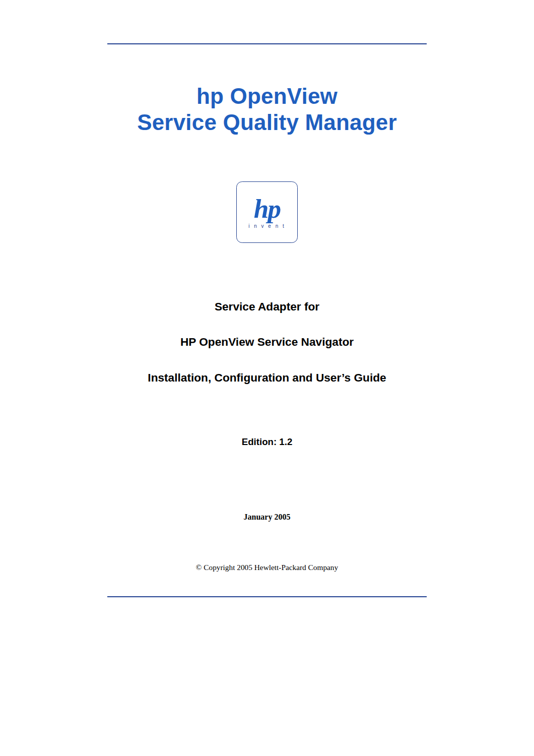hp OpenView
Service Quality Manager
hp i n v e n t
Service Adapter for HP OpenView Service Navigator Installation, Configuration and User’s Guide
Edition: 1.2
January 2005
© Copyright 2005 Hewlett-Packard Company